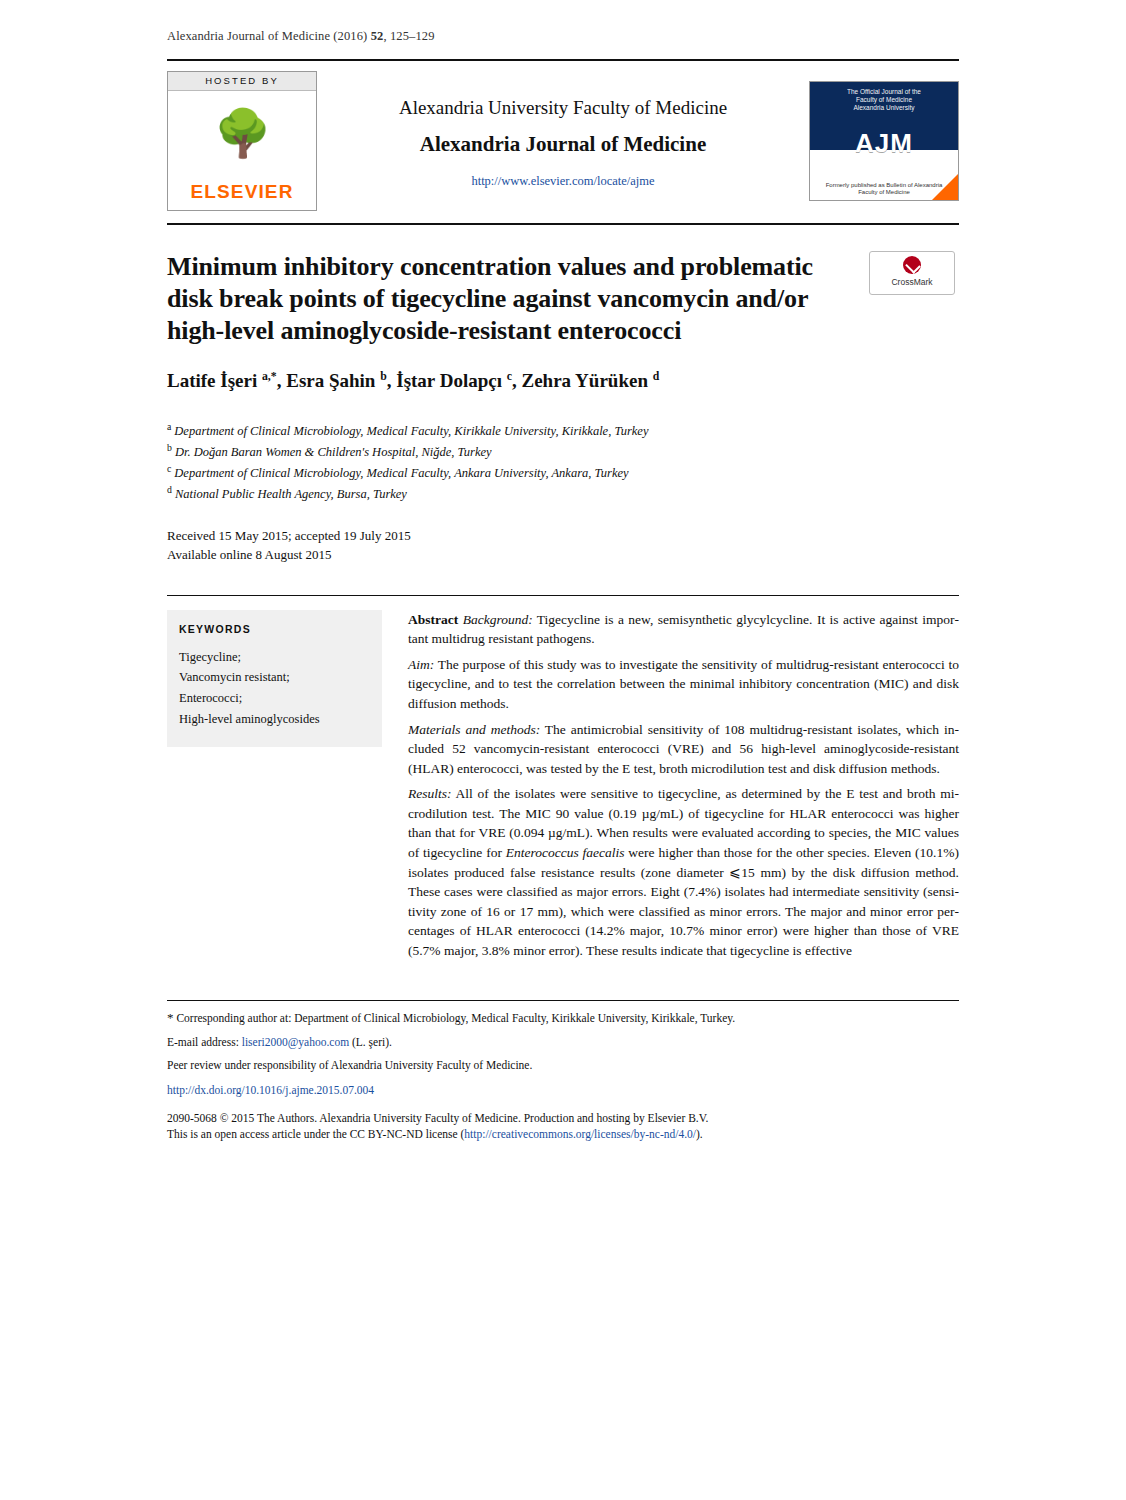Alexandria Journal of Medicine (2016) 52, 125–129
Hosted by
🌳
ELSEVIER
Alexandria University Faculty of Medicine
Alexandria Journal of Medicine
http://www.elsevier.com/locate/ajme
The Official Journal of the
Faculty of Medicine
Alexandria University
AJM
Formerly published as Bulletin of Alexandria Faculty of Medicine
Minimum inhibitory concentration values and problematic disk break points of tigecycline against vancomycin and/or high-level aminoglycoside-resistant enterococci
CrossMark
Latife İşeri a,*, Esra Şahin b, İştar Dolapçı c, Zehra Yürüken d
aDepartment of Clinical Microbiology, Medical Faculty, Kirikkale University, Kirikkale, Turkey
bDr. Doğan Baran Women & Children's Hospital, Niğde, Turkey
cDepartment of Clinical Microbiology, Medical Faculty, Ankara University, Ankara, Turkey
dNational Public Health Agency, Bursa, Turkey
Received 15 May 2015; accepted 19 July 2015
Available online 8 August 2015
Keywords
Tigecycline;
Vancomycin resistant;
Enterococci;
High-level aminoglycosides
Abstract Background: Tigecycline is a new, semisynthetic glycylcycline. It is active against important multidrug resistant pathogens.
Aim: The purpose of this study was to investigate the sensitivity of multidrug-resistant enterococci to tigecycline, and to test the correlation between the minimal inhibitory concentration (MIC) and disk diffusion methods.
Materials and methods: The antimicrobial sensitivity of 108 multidrug-resistant isolates, which included 52 vancomycin-resistant enterococci (VRE) and 56 high-level aminoglycoside-resistant (HLAR) enterococci, was tested by the E test, broth microdilution test and disk diffusion methods.
Results: All of the isolates were sensitive to tigecycline, as determined by the E test and broth microdilution test. The MIC 90 value (0.19 µg/mL) of tigecycline for HLAR enterococci was higher than that for VRE (0.094 µg/mL). When results were evaluated according to species, the MIC values of tigecycline for Enterococcus faecalis were higher than those for the other species. Eleven (10.1%) isolates produced false resistance results (zone diameter ⩽15 mm) by the disk diffusion method. These cases were classified as major errors. Eight (7.4%) isolates had intermediate sensitivity (sensitivity zone of 16 or 17 mm), which were classified as minor errors. The major and minor error percentages of HLAR enterococci (14.2% major, 10.7% minor error) were higher than those of VRE (5.7% major, 3.8% minor error). These results indicate that tigecycline is effective
* Corresponding author at: Department of Clinical Microbiology, Medical Faculty, Kirikkale University, Kirikkale, Turkey.
E-mail address: liseri2000@yahoo.com (L. şeri).
Peer review under responsibility of Alexandria University Faculty of Medicine.
http://dx.doi.org/10.1016/j.ajme.2015.07.004
2090-5068 © 2015 The Authors. Alexandria University Faculty of Medicine. Production and hosting by Elsevier B.V.
This is an open access article under the CC BY-NC-ND license (http://creativecommons.org/licenses/by-nc-nd/4.0/).